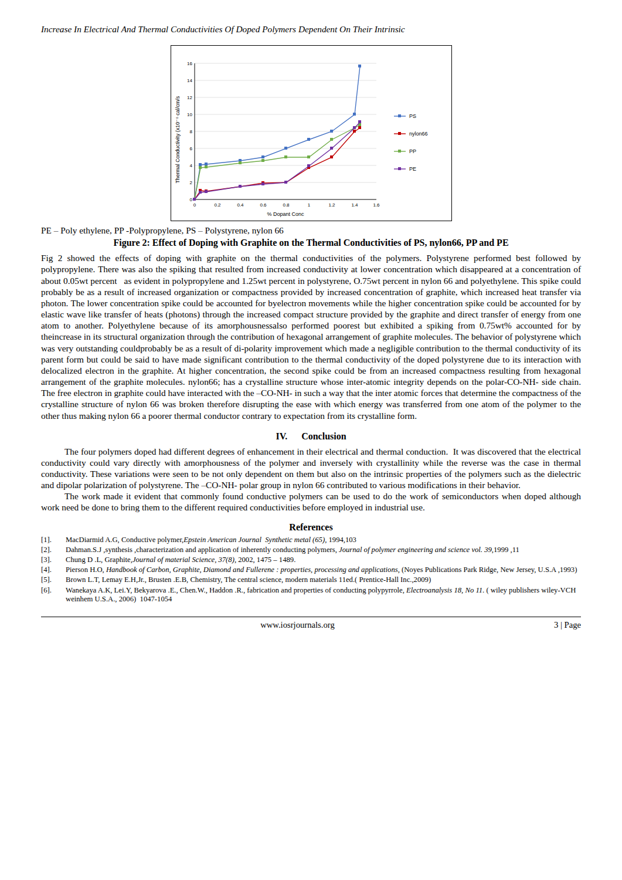Increase In Electrical And Thermal Conductivities Of Doped Polymers Dependent On Their Intrinsic
Thermal Conductivity (x10⁻⁶ cal/cm/s 16 14 12 10 8 6 4 2 0 0 0.2 0.4 0.6 0.8 1 1.2 1.4 1.6 % Dopant Conc PS nylon66 PP PE
PE – Poly ethylene, PP -Polypropylene, PS – Polystyrene, nylon 66
Figure 2: Effect of Doping with Graphite on the Thermal Conductivities of PS, nylon66, PP and PE
Fig 2 showed the effects of doping with graphite on the thermal conductivities of the polymers. Polystyrene performed best followed by polypropylene. There was also the spiking that resulted from increased conductivity at lower concentration which disappeared at a concentration of about 0.05wt percent as evident in polypropylene and 1.25wt percent in polystyrene, O.75wt percent in nylon 66 and polyethylene. This spike could probably be as a result of increased organization or compactness provided by increased concentration of graphite, which increased heat transfer via photon. The lower concentration spike could be accounted for byelectron movements while the higher concentration spike could be accounted for by elastic wave like transfer of heats (photons) through the increased compact structure provided by the graphite and direct transfer of energy from one atom to another. Polyethylene because of its amorphousnessalso performed poorest but exhibited a spiking from 0.75wt% accounted for by theincrease in its structural organization through the contribution of hexagonal arrangement of graphite molecules. The behavior of polystyrene which was very outstanding couldprobably be as a result of di-polarity improvement which made a negligible contribution to the thermal conductivity of its parent form but could be said to have made significant contribution to the thermal conductivity of the doped polystyrene due to its interaction with delocalized electron in the graphite. At higher concentration, the second spike could be from an increased compactness resulting from hexagonal arrangement of the graphite molecules. nylon66; has a crystalline structure whose inter-atomic integrity depends on the polar-CO-NH- side chain. The free electron in graphite could have interacted with the –CO-NH- in such a way that the inter atomic forces that determine the compactness of the crystalline structure of nylon 66 was broken therefore disrupting the ease with which energy was transferred from one atom of the polymer to the other thus making nylon 66 a poorer thermal conductor contrary to expectation from its crystalline form.
IV. Conclusion
The four polymers doped had different degrees of enhancement in their electrical and thermal conduction. It was discovered that the electrical conductivity could vary directly with amorphousness of the polymer and inversely with crystallinity while the reverse was the case in thermal conductivity. These variations were seen to be not only dependent on them but also on the intrinsic properties of the polymers such as the dielectric and dipolar polarization of polystyrene. The –CO-NH- polar group in nylon 66 contributed to various modifications in their behavior.
The work made it evident that commonly found conductive polymers can be used to do the work of semiconductors when doped although work need be done to bring them to the different required conductivities before employed in industrial use.
References
[1]. MacDiarmid A.G, Conductive polymer,Epstein American Journal Synthetic metal (65), 1994,103
[2]. Dahman.S.J ,synthesis ,characterization and application of inherently conducting polymers, Journal of polymer engineering and science vol. 39,1999 ,11
[3]. Chung D .L, Graphite,Journal of material Science, 37(8), 2002, 1475 – 1489.
[4]. Pierson H.O, Handbook of Carbon, Graphite, Diamond and Fullerene : properties, processing and applications, (Noyes Publications Park Ridge, New Jersey, U.S.A ,1993)
[5]. Brown L.T, Lemay E.H,Jr., Brusten .E.B, Chemistry, The central science, modern materials 11ed.( Prentice-Hall Inc.,2009)
[6]. Wanekaya A.K, Lei.Y, Bekyarova .E., Chen.W., Haddon .R., fabrication and properties of conducting polypyrrole, Electroanalysis 18, No 11. ( wiley publishers wiley-VCH weinhem U.S.A., 2006) 1047-1054
www.iosrjournals.org
3 | Page